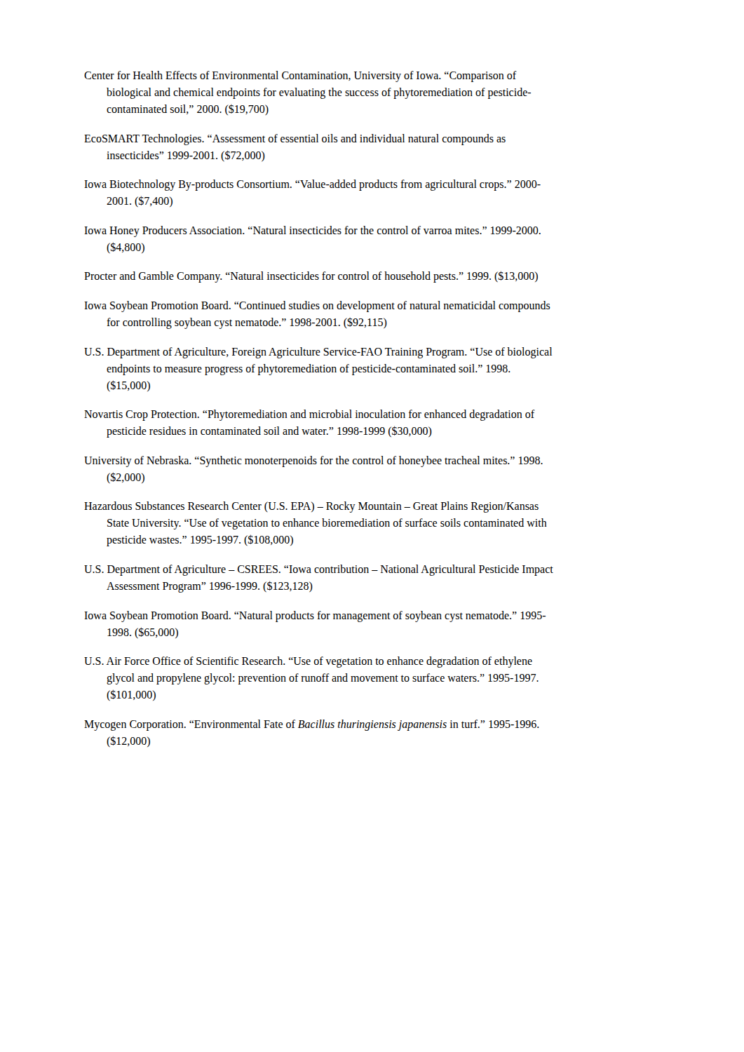Center for Health Effects of Environmental Contamination, University of Iowa. “Comparison of biological and chemical endpoints for evaluating the success of phytoremediation of pesticide-contaminated soil,” 2000. ($19,700)
EcoSMART Technologies. “Assessment of essential oils and individual natural compounds as insecticides” 1999-2001. ($72,000)
Iowa Biotechnology By-products Consortium. “Value-added products from agricultural crops.” 2000-2001. ($7,400)
Iowa Honey Producers Association. “Natural insecticides for the control of varroa mites.” 1999-2000. ($4,800)
Procter and Gamble Company. “Natural insecticides for control of household pests.” 1999. ($13,000)
Iowa Soybean Promotion Board. “Continued studies on development of natural nematicidal compounds for controlling soybean cyst nematode.” 1998-2001. ($92,115)
U.S. Department of Agriculture, Foreign Agriculture Service-FAO Training Program. “Use of biological endpoints to measure progress of phytoremediation of pesticide-contaminated soil.” 1998. ($15,000)
Novartis Crop Protection. “Phytoremediation and microbial inoculation for enhanced degradation of pesticide residues in contaminated soil and water.” 1998-1999 ($30,000)
University of Nebraska. “Synthetic monoterpenoids for the control of honeybee tracheal mites.” 1998. ($2,000)
Hazardous Substances Research Center (U.S. EPA) – Rocky Mountain – Great Plains Region/Kansas State University. “Use of vegetation to enhance bioremediation of surface soils contaminated with pesticide wastes.” 1995-1997. ($108,000)
U.S. Department of Agriculture – CSREES. “Iowa contribution – National Agricultural Pesticide Impact Assessment Program” 1996-1999. ($123,128)
Iowa Soybean Promotion Board. “Natural products for management of soybean cyst nematode.” 1995-1998. ($65,000)
U.S. Air Force Office of Scientific Research. “Use of vegetation to enhance degradation of ethylene glycol and propylene glycol: prevention of runoff and movement to surface waters.” 1995-1997. ($101,000)
Mycogen Corporation. “Environmental Fate of Bacillus thuringiensis japanensis in turf.” 1995-1996. ($12,000)